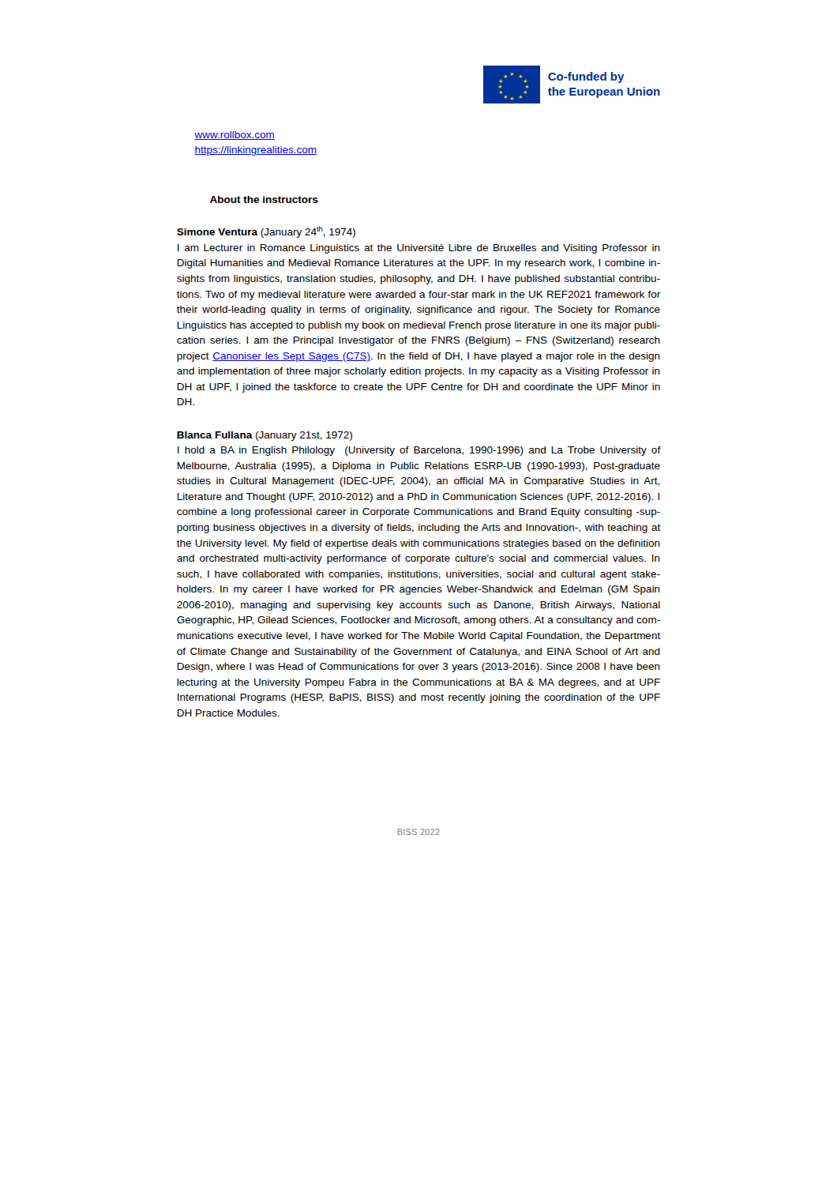★ ★ ★ ★ ★ ★ ★ ★ ★ ★ ★ ★
Co-funded by
the European Union
www.rollbox.com https://linkingrealities.com
About the instructors
Simone Ventura (January 24th, 1974)
I am Lecturer in Romance Linguistics at the Université Libre de Bruxelles and Visiting Professor in Digital Humanities and Medieval Romance Literatures at the UPF. In my research work, I combine insights from linguistics, translation studies, philosophy, and DH. I have published substantial contributions. Two of my medieval literature were awarded a four-star mark in the UK REF2021 framework for their world-leading quality in terms of originality, significance and rigour. The Society for Romance Linguistics has accepted to publish my book on medieval French prose literature in one its major publication series. I am the Principal Investigator of the FNRS (Belgium) – FNS (Switzerland) research project Canoniser les Sept Sages (C7S). In the field of DH, I have played a major role in the design and implementation of three major scholarly edition projects. In my capacity as a Visiting Professor in DH at UPF, I joined the taskforce to create the UPF Centre for DH and coordinate the UPF Minor in DH.
Blanca Fullana (January 21st, 1972)
I hold a BA in English Philology (University of Barcelona, 1990-1996) and La Trobe University of Melbourne, Australia (1995), a Diploma in Public Relations ESRP-UB (1990-1993), Post-graduate studies in Cultural Management (IDEC-UPF, 2004), an official MA in Comparative Studies in Art, Literature and Thought (UPF, 2010-2012) and a PhD in Communication Sciences (UPF, 2012-2016). I combine a long professional career in Corporate Communications and Brand Equity consulting -supporting business objectives in a diversity of fields, including the Arts and Innovation-, with teaching at the University level. My field of expertise deals with communications strategies based on the definition and orchestrated multi-activity performance of corporate culture's social and commercial values. In such, I have collaborated with companies, institutions, universities, social and cultural agent stakeholders. In my career I have worked for PR agencies Weber-Shandwick and Edelman (GM Spain 2006-2010), managing and supervising key accounts such as Danone, British Airways, National Geographic, HP, Gilead Sciences, Footlocker and Microsoft, among others. At a consultancy and communications executive level, I have worked for The Mobile World Capital Foundation, the Department of Climate Change and Sustainability of the Government of Catalunya, and EINA School of Art and Design, where I was Head of Communications for over 3 years (2013-2016). Since 2008 I have been lecturing at the University Pompeu Fabra in the Communications at BA & MA degrees, and at UPF International Programs (HESP, BaPIS, BISS) and most recently joining the coordination of the UPF DH Practice Modules.
BISS 2022